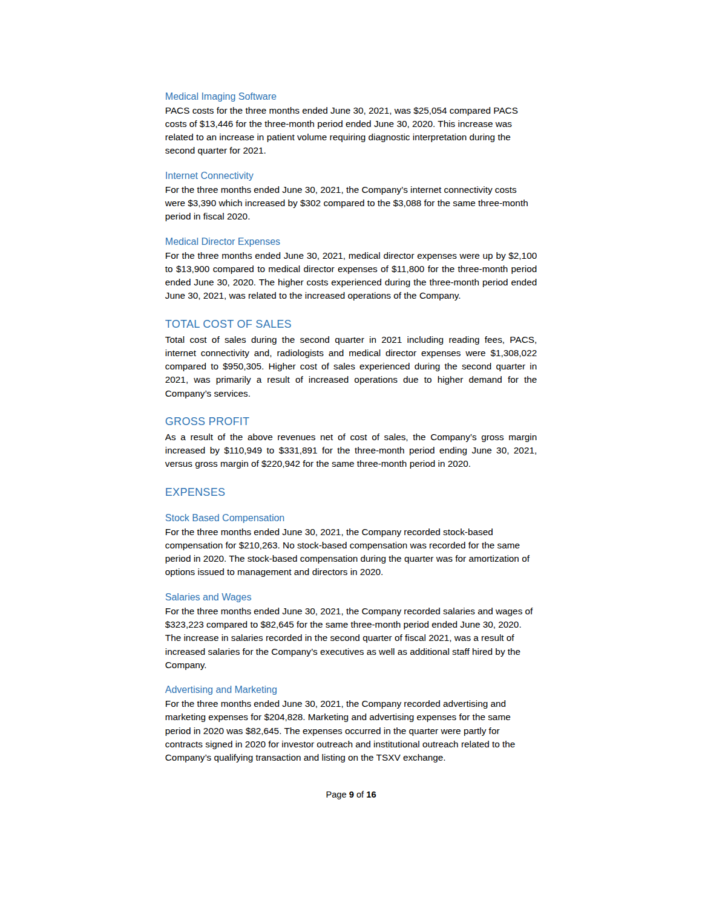Medical Imaging Software
PACS costs for the three months ended June 30, 2021, was $25,054 compared PACS costs of $13,446 for the three-month period ended June 30, 2020. This increase was related to an increase in patient volume requiring diagnostic interpretation during the second quarter for 2021.
Internet Connectivity
For the three months ended June 30, 2021, the Company’s internet connectivity costs were $3,390 which increased by $302 compared to the $3,088 for the same three-month period in fiscal 2020.
Medical Director Expenses
For the three months ended June 30, 2021, medical director expenses were up by $2,100 to $13,900 compared to medical director expenses of $11,800 for the three-month period ended June 30, 2020. The higher costs experienced during the three-month period ended June 30, 2021, was related to the increased operations of the Company.
TOTAL COST OF SALES
Total cost of sales during the second quarter in 2021 including reading fees, PACS, internet connectivity and, radiologists and medical director expenses were $1,308,022 compared to $950,305. Higher cost of sales experienced during the second quarter in 2021, was primarily a result of increased operations due to higher demand for the Company’s services.
GROSS PROFIT
As a result of the above revenues net of cost of sales, the Company’s gross margin increased by $110,949 to $331,891 for the three-month period ending June 30, 2021, versus gross margin of $220,942 for the same three-month period in 2020.
EXPENSES
Stock Based Compensation
For the three months ended June 30, 2021, the Company recorded stock-based compensation for $210,263. No stock-based compensation was recorded for the same period in 2020. The stock-based compensation during the quarter was for amortization of options issued to management and directors in 2020.
Salaries and Wages
For the three months ended June 30, 2021, the Company recorded salaries and wages of $323,223 compared to $82,645 for the same three-month period ended June 30, 2020. The increase in salaries recorded in the second quarter of fiscal 2021, was a result of increased salaries for the Company’s executives as well as additional staff hired by the Company.
Advertising and Marketing
For the three months ended June 30, 2021, the Company recorded advertising and marketing expenses for $204,828. Marketing and advertising expenses for the same period in 2020 was $82,645. The expenses occurred in the quarter were partly for contracts signed in 2020 for investor outreach and institutional outreach related to the Company’s qualifying transaction and listing on the TSXV exchange.
Page 9 of 16